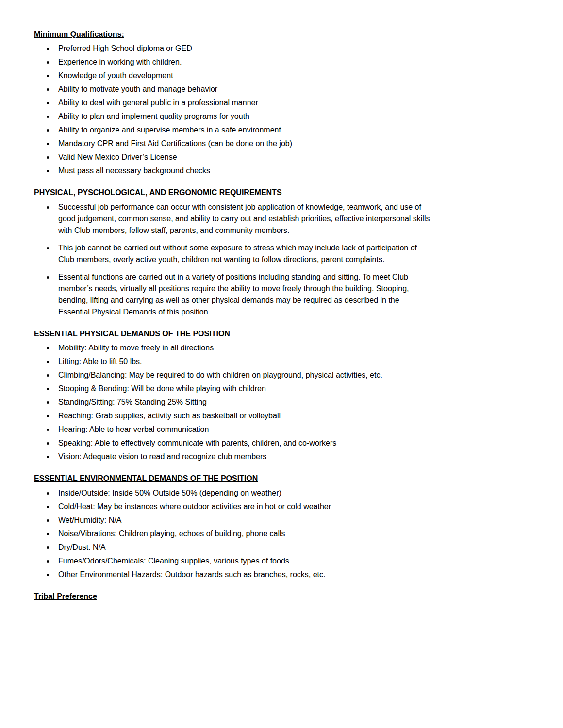Minimum Qualifications:
Preferred High School diploma or GED
Experience in working with children.
Knowledge of youth development
Ability to motivate youth and manage behavior
Ability to deal with general public in a professional manner
Ability to plan and implement quality programs for youth
Ability to organize and supervise members in a safe environment
Mandatory CPR and First Aid Certifications (can be done on the job)
Valid New Mexico Driver’s License
Must pass all necessary background checks
PHYSICAL, PYSCHOLOGICAL, AND ERGONOMIC REQUIREMENTS
Successful job performance can occur with consistent job application of knowledge, teamwork, and use of good judgement, common sense, and ability to carry out and establish priorities, effective interpersonal skills with Club members, fellow staff, parents, and community members.
This job cannot be carried out without some exposure to stress which may include lack of participation of Club members, overly active youth, children not wanting to follow directions, parent complaints.
Essential functions are carried out in a variety of positions including standing and sitting. To meet Club member’s needs, virtually all positions require the ability to move freely through the building. Stooping, bending, lifting and carrying as well as other physical demands may be required as described in the Essential Physical Demands of this position.
ESSENTIAL PHYSICAL DEMANDS OF THE POSITION
Mobility: Ability to move freely in all directions
Lifting: Able to lift 50 lbs.
Climbing/Balancing: May be required to do with children on playground, physical activities, etc.
Stooping & Bending: Will be done while playing with children
Standing/Sitting: 75% Standing 25% Sitting
Reaching: Grab supplies, activity such as basketball or volleyball
Hearing: Able to hear verbal communication
Speaking: Able to effectively communicate with parents, children, and co-workers
Vision: Adequate vision to read and recognize club members
ESSENTIAL ENVIRONMENTAL DEMANDS OF THE POSITION
Inside/Outside: Inside 50% Outside 50% (depending on weather)
Cold/Heat: May be instances where outdoor activities are in hot or cold weather
Wet/Humidity: N/A
Noise/Vibrations: Children playing, echoes of building, phone calls
Dry/Dust: N/A
Fumes/Odors/Chemicals: Cleaning supplies, various types of foods
Other Environmental Hazards: Outdoor hazards such as branches, rocks, etc.
Tribal Preference